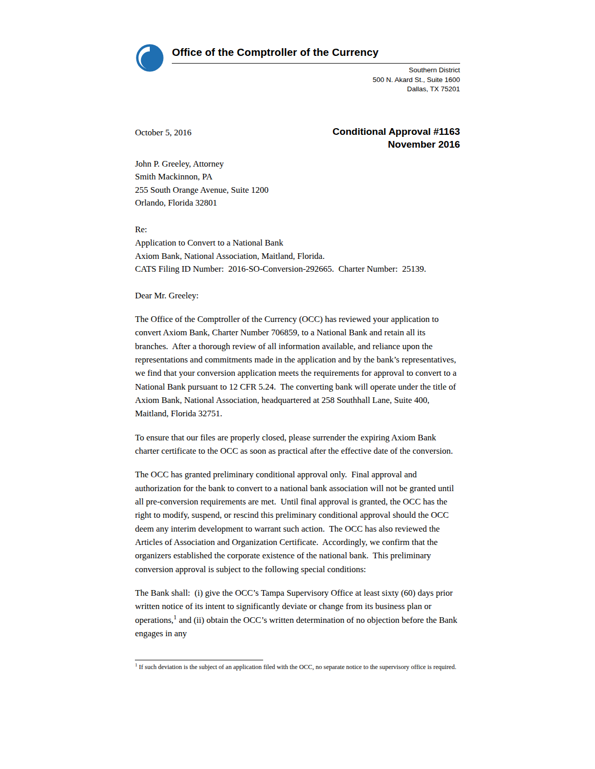Office of the Comptroller of the Currency
Southern District
500 N. Akard St., Suite 1600
Dallas, TX 75201
Conditional Approval #1163
November 2016
October 5, 2016
John P. Greeley, Attorney
Smith Mackinnon, PA
255 South Orange Avenue, Suite 1200
Orlando, Florida 32801
Re:
Application to Convert to a National Bank
Axiom Bank, National Association, Maitland, Florida.
CATS Filing ID Number: 2016-SO-Conversion-292665. Charter Number: 25139.
Dear Mr. Greeley:
The Office of the Comptroller of the Currency (OCC) has reviewed your application to convert Axiom Bank, Charter Number 706859, to a National Bank and retain all its branches. After a thorough review of all information available, and reliance upon the representations and commitments made in the application and by the bank’s representatives, we find that your conversion application meets the requirements for approval to convert to a National Bank pursuant to 12 CFR 5.24. The converting bank will operate under the title of Axiom Bank, National Association, headquartered at 258 Southhall Lane, Suite 400, Maitland, Florida 32751.
To ensure that our files are properly closed, please surrender the expiring Axiom Bank charter certificate to the OCC as soon as practical after the effective date of the conversion.
The OCC has granted preliminary conditional approval only. Final approval and authorization for the bank to convert to a national bank association will not be granted until all pre-conversion requirements are met. Until final approval is granted, the OCC has the right to modify, suspend, or rescind this preliminary conditional approval should the OCC deem any interim development to warrant such action. The OCC has also reviewed the Articles of Association and Organization Certificate. Accordingly, we confirm that the organizers established the corporate existence of the national bank. This preliminary conversion approval is subject to the following special conditions:
The Bank shall: (i) give the OCC’s Tampa Supervisory Office at least sixty (60) days prior written notice of its intent to significantly deviate or change from its business plan or operations,1 and (ii) obtain the OCC’s written determination of no objection before the Bank engages in any
1 If such deviation is the subject of an application filed with the OCC, no separate notice to the supervisory office is required.